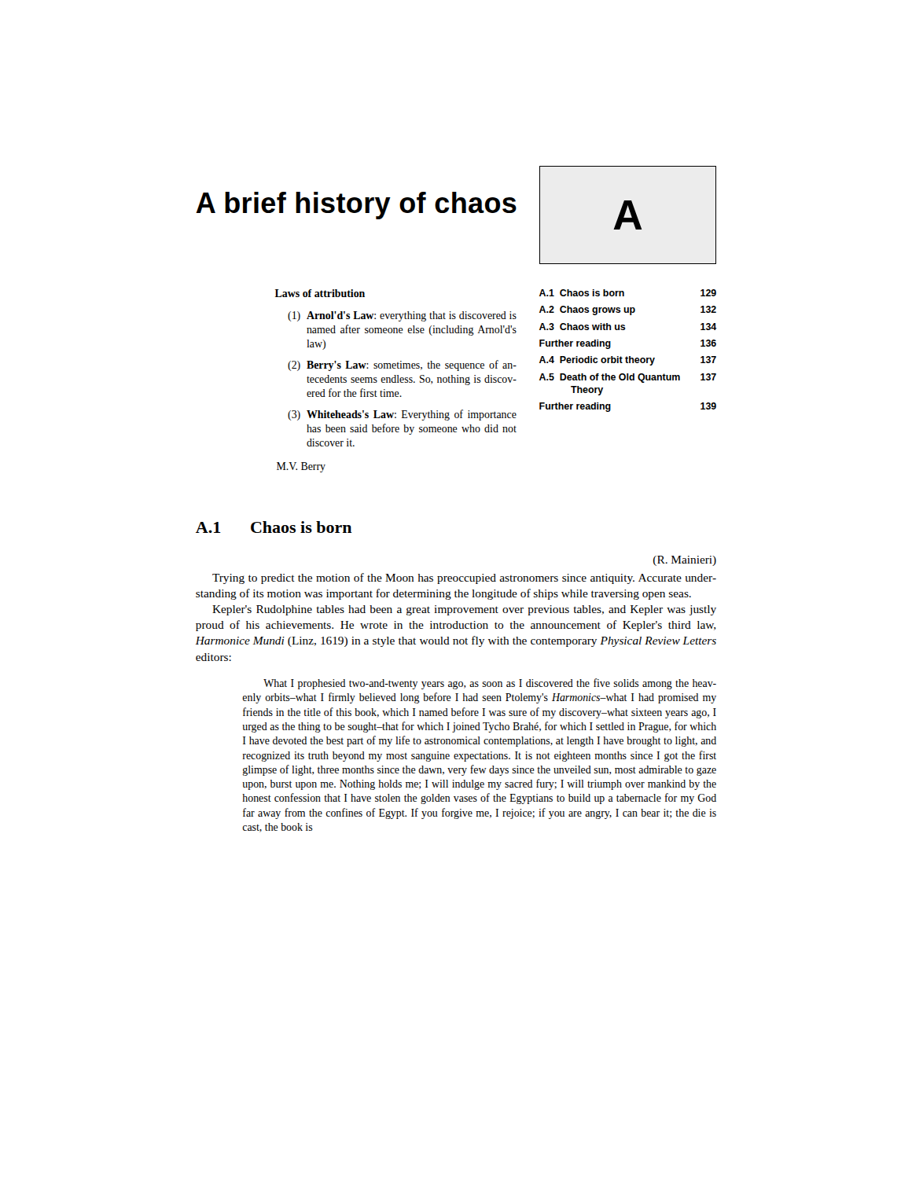A brief history of chaos
A
Laws of attribution
(1) Arnol'd's Law: everything that is discovered is named after someone else (including Arnol'd's law)
(2) Berry's Law: sometimes, the sequence of antecedents seems endless. So, nothing is discovered for the first time.
(3) Whiteheads's Law: Everything of importance has been said before by someone who did not discover it.
M.V. Berry
A.1 Chaos is born 129
A.2 Chaos grows up 132
A.3 Chaos with us 134
Further reading 136
A.4 Periodic orbit theory 137
A.5 Death of the Old Quantum Theory 137
Further reading 139
A.1 Chaos is born
(R. Mainieri)
Trying to predict the motion of the Moon has preoccupied astronomers since antiquity. Accurate understanding of its motion was important for determining the longitude of ships while traversing open seas.
Kepler's Rudolphine tables had been a great improvement over previous tables, and Kepler was justly proud of his achievements. He wrote in the introduction to the announcement of Kepler's third law, Harmonice Mundi (Linz, 1619) in a style that would not fly with the contemporary Physical Review Letters editors:
What I prophesied two-and-twenty years ago, as soon as I discovered the five solids among the heavenly orbits–what I firmly believed long before I had seen Ptolemy's Harmonics–what I had promised my friends in the title of this book, which I named before I was sure of my discovery–what sixteen years ago, I urged as the thing to be sought–that for which I joined Tycho Brahé, for which I settled in Prague, for which I have devoted the best part of my life to astronomical contemplations, at length I have brought to light, and recognized its truth beyond my most sanguine expectations. It is not eighteen months since I got the first glimpse of light, three months since the dawn, very few days since the unveiled sun, most admirable to gaze upon, burst upon me. Nothing holds me; I will indulge my sacred fury; I will triumph over mankind by the honest confession that I have stolen the golden vases of the Egyptians to build up a tabernacle for my God far away from the confines of Egypt. If you forgive me, I rejoice; if you are angry, I can bear it; the die is cast, the book is